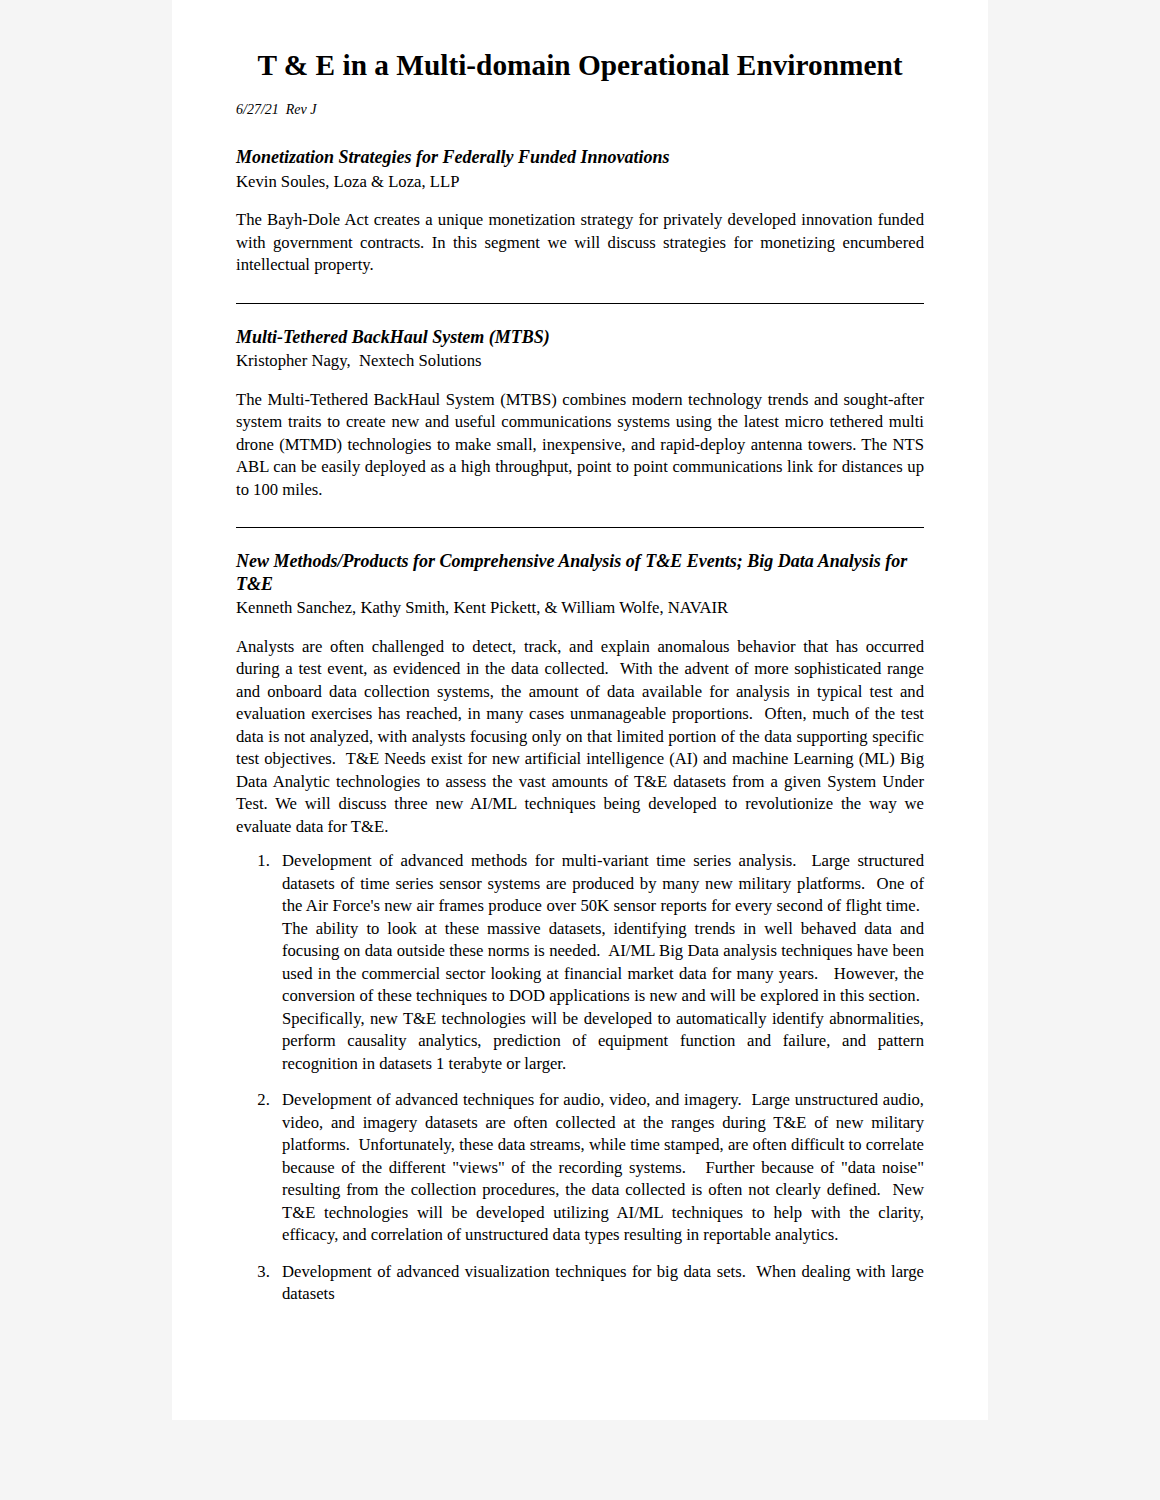T & E in a Multi-domain Operational Environment
6/27/21 Rev J
Monetization Strategies for Federally Funded Innovations
Kevin Soules, Loza & Loza, LLP
The Bayh-Dole Act creates a unique monetization strategy for privately developed innovation funded with government contracts. In this segment we will discuss strategies for monetizing encumbered intellectual property.
Multi-Tethered BackHaul System (MTBS)
Kristopher Nagy, Nextech Solutions
The Multi-Tethered BackHaul System (MTBS) combines modern technology trends and sought-after system traits to create new and useful communications systems using the latest micro tethered multi drone (MTMD) technologies to make small, inexpensive, and rapid-deploy antenna towers. The NTS ABL can be easily deployed as a high throughput, point to point communications link for distances up to 100 miles.
New Methods/Products for Comprehensive Analysis of T&E Events; Big Data Analysis for T&E
Kenneth Sanchez, Kathy Smith, Kent Pickett, & William Wolfe, NAVAIR
Analysts are often challenged to detect, track, and explain anomalous behavior that has occurred during a test event, as evidenced in the data collected. With the advent of more sophisticated range and onboard data collection systems, the amount of data available for analysis in typical test and evaluation exercises has reached, in many cases unmanageable proportions. Often, much of the test data is not analyzed, with analysts focusing only on that limited portion of the data supporting specific test objectives. T&E Needs exist for new artificial intelligence (AI) and machine Learning (ML) Big Data Analytic technologies to assess the vast amounts of T&E datasets from a given System Under Test. We will discuss three new AI/ML techniques being developed to revolutionize the way we evaluate data for T&E.
Development of advanced methods for multi-variant time series analysis. Large structured datasets of time series sensor systems are produced by many new military platforms. One of the Air Force's new air frames produce over 50K sensor reports for every second of flight time. The ability to look at these massive datasets, identifying trends in well behaved data and focusing on data outside these norms is needed. AI/ML Big Data analysis techniques have been used in the commercial sector looking at financial market data for many years. However, the conversion of these techniques to DOD applications is new and will be explored in this section. Specifically, new T&E technologies will be developed to automatically identify abnormalities, perform causality analytics, prediction of equipment function and failure, and pattern recognition in datasets 1 terabyte or larger.
Development of advanced techniques for audio, video, and imagery. Large unstructured audio, video, and imagery datasets are often collected at the ranges during T&E of new military platforms. Unfortunately, these data streams, while time stamped, are often difficult to correlate because of the different "views" of the recording systems. Further because of "data noise" resulting from the collection procedures, the data collected is often not clearly defined. New T&E technologies will be developed utilizing AI/ML techniques to help with the clarity, efficacy, and correlation of unstructured data types resulting in reportable analytics.
Development of advanced visualization techniques for big data sets. When dealing with large datasets